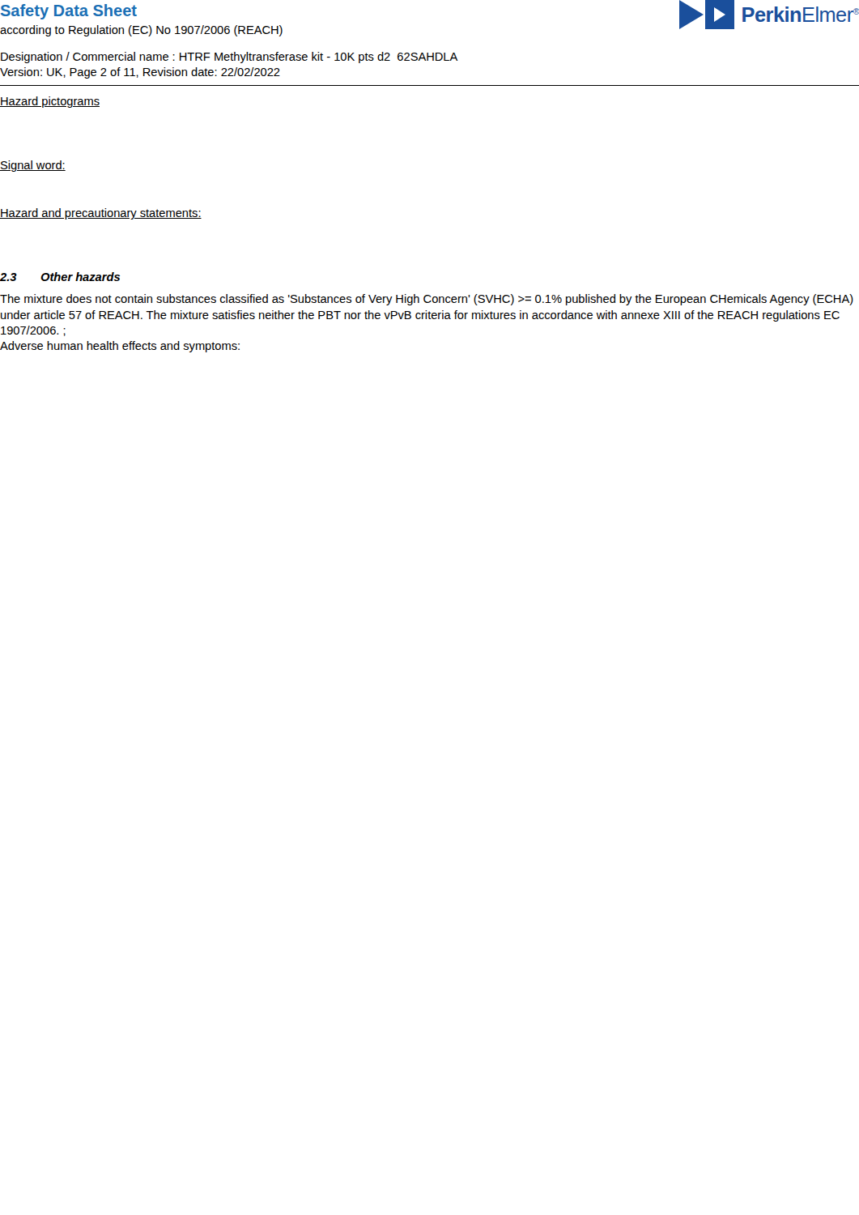Perkin Elmer®
Safety Data Sheet
according to Regulation (EC) No 1907/2006 (REACH)
Designation / Commercial name : HTRF Methyltransferase kit - 10K pts d2 62SAHDLA
Version: UK, Page 2 of 11, Revision date: 22/02/2022
Hazard pictograms
Signal word:
Hazard and precautionary statements:
2.3 Other hazards
The mixture does not contain substances classified as 'Substances of Very High Concern' (SVHC) >= 0.1% published by the European CHemicals Agency (ECHA) under article 57 of REACH. The mixture satisfies neither the PBT nor the vPvB criteria for mixtures in accordance with annexe XIII of the REACH regulations EC 1907/2006. ;
Adverse human health effects and symptoms: